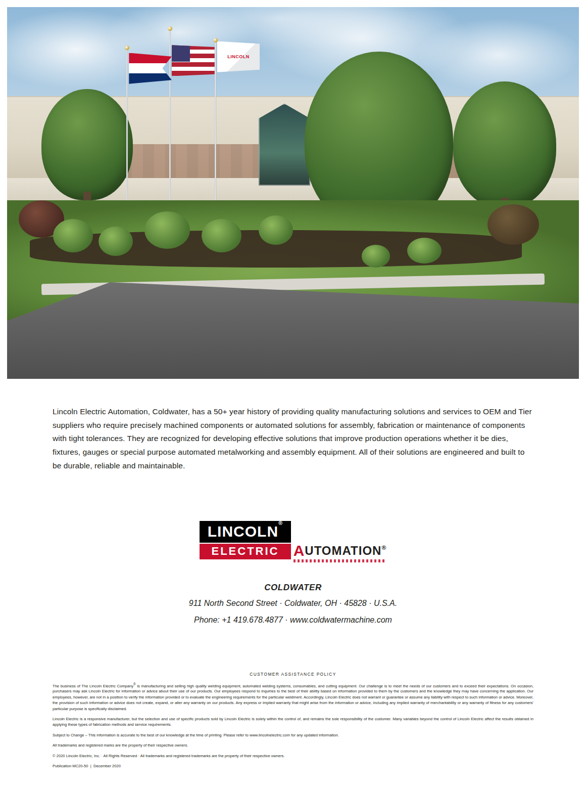LINCOLN
Lincoln Electric Automation, Coldwater, has a 50+ year history of providing quality manufacturing solutions and services to OEM and Tier suppliers who require precisely machined components or automated solutions for assembly, fabrication or maintenance of components with tight tolerances. They are recognized for developing effective solutions that improve production operations whether it be dies, fixtures, gauges or special purpose automated metalworking and assembly equipment. All of their solutions are engineered and built to be durable, reliable and maintainable.
LINCOLN® ELECTRIC
AUTOMATION®
COLDWATER
911 North Second Street · Coldwater, OH · 45828 · U.S.A.
Phone: +1 419.678.4877 · www.coldwatermachine.com
Customer Assistance Policy
The business of The Lincoln Electric Company® is manufacturing and selling high quality welding equipment, automated welding systems, consumables, and cutting equipment. Our challenge is to meet the needs of our customers and to exceed their expectations. On occasion, purchasers may ask Lincoln Electric for information or advice about their use of our products. Our employees respond to inquiries to the best of their ability based on information provided to them by the customers and the knowledge they may have concerning the application. Our employees, however, are not in a position to verify the information provided or to evaluate the engineering requirements for the particular weldment. Accordingly, Lincoln Electric does not warrant or guarantee or assume any liability with respect to such information or advice. Moreover, the provision of such information or advice does not create, expand, or alter any warranty on our products. Any express or implied warranty that might arise from the information or advice, including any implied warranty of merchantability or any warranty of fitness for any customers' particular purpose is specifically disclaimed.
Lincoln Electric is a responsive manufacturer, but the selection and use of specific products sold by Lincoln Electric is solely within the control of, and remains the sole responsibility of the customer. Many variables beyond the control of Lincoln Electric affect the results obtained in applying these types of fabrication methods and service requirements.
Subject to Change – This information is accurate to the best of our knowledge at the time of printing. Please refer to www.lincolnelectric.com for any updated information.
All trademarks and registered marks are the property of their respective owners.
© 2020 Lincoln Electric, Inc. · All Rights Reserved · All trademarks and registered trademarks are the property of their respective owners.
Publication MC20-50 | December 2020